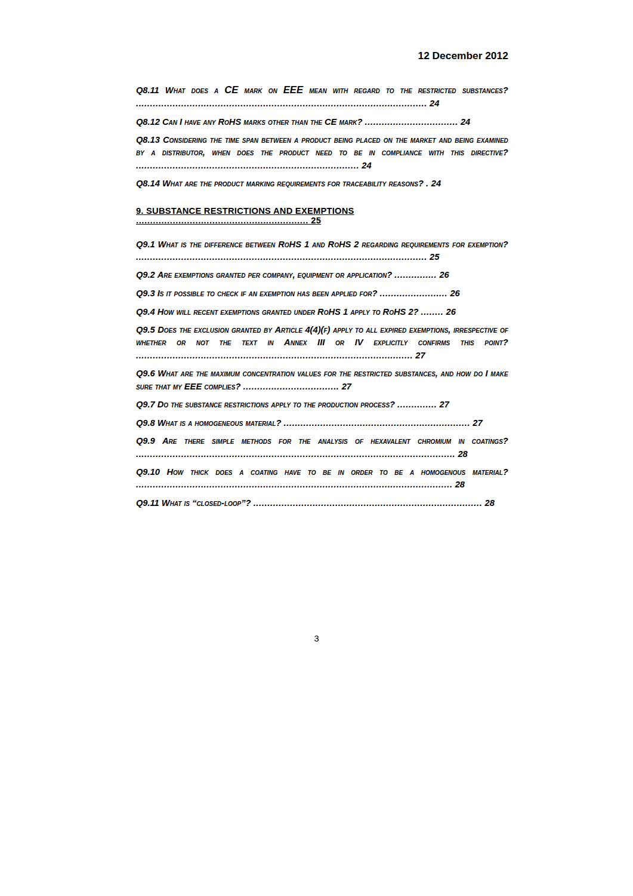12 December 2012
Q8.11 What does a CE mark on EEE mean with regard to the restricted substances? ....................................................................................................... 24
Q8.12 Can I have any RoHS marks other than the CE mark? ................................. 24
Q8.13 Considering the time span between a product being placed on the market and being examined by a distributor, when does the product need to be in compliance with this directive? ............................................................................... 24
Q8.14 What are the product marking requirements for traceability reasons? . 24
9. SUBSTANCE RESTRICTIONS AND EXEMPTIONS ............................................................. 25
Q9.1 What is the difference between RoHS 1 and RoHS 2 regarding requirements for exemption? ....................................................................................................... 25
Q9.2 Are exemptions granted per company, equipment or application? ............... 26
Q9.3 Is it possible to check if an exemption has been applied for? ........................ 26
Q9.4 How will recent exemptions granted under RoHS 1 apply to RoHS 2? ........ 26
Q9.5 Does the exclusion granted by Article 4(4)(f) apply to all expired exemptions, irrespective of whether or not the text in Annex III or IV explicitly confirms this point? .................................................................................................. 27
Q9.6 What are the maximum concentration values for the restricted substances, and how do I make sure that my EEE complies? .................................. 27
Q9.7 Do the substance restrictions apply to the production process? .............. 27
Q9.8 What is a homogeneous material? .................................................................. 27
Q9.9 Are there simple methods for the analysis of hexavalent chromium in coatings? ................................................................................................................. 28
Q9.10 How thick does a coating have to be in order to be a homogenous material? ................................................................................................................ 28
Q9.11 What is “closed-loop”? ................................................................................. 28
3